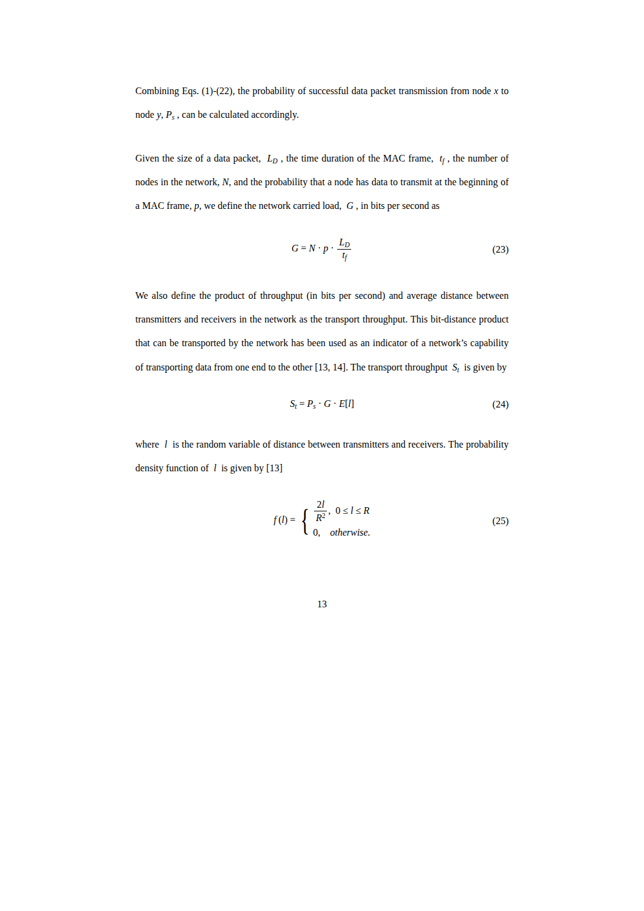Combining Eqs. (1)-(22), the probability of successful data packet transmission from node x to node y, Ps , can be calculated accordingly.
Given the size of a data packet, LD , the time duration of the MAC frame, tf , the number of nodes in the network, N, and the probability that a node has data to transmit at the beginning of a MAC frame, p, we define the network carried load, G , in bits per second as
G = N · p · LD tf (23)
We also define the product of throughput (in bits per second) and average distance between transmitters and receivers in the network as the transport throughput. This bit-distance product that can be transported by the network has been used as an indicator of a network’s capability of transporting data from one end to the other [13, 14]. The transport throughput St is given by
St = Ps · G · E[l] (24)
where l is the random variable of distance between transmitters and receivers. The probability density function of l is given by [13]
f (l) = {2l R2, 0 ≤ l ≤ R 0, otherwise. (25)
13